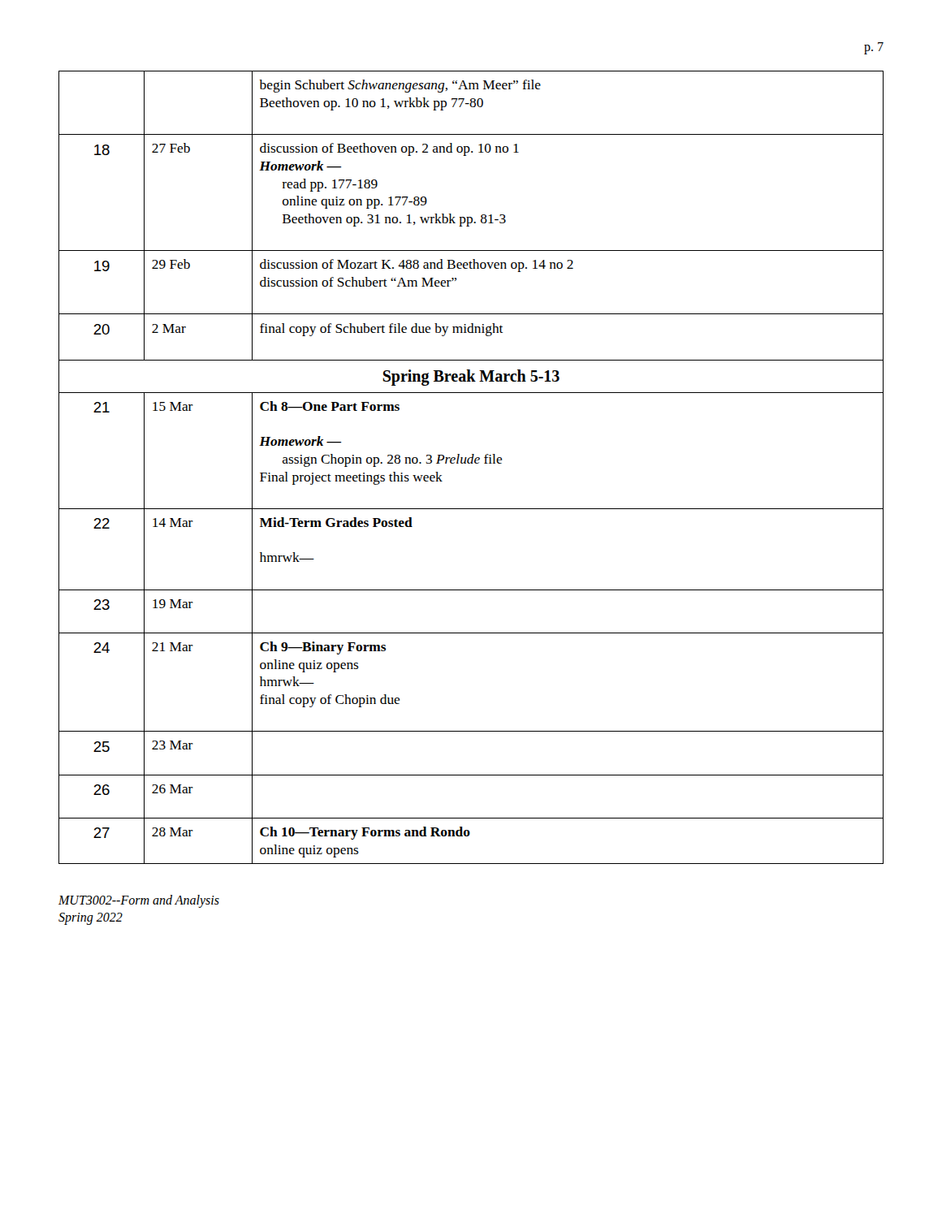p. 7
| | | begin Schubert Schwanengesang , “Am Meer” file Beethoven op. 10 no 1, wrkbk pp 77-80 |
| 18 | 27 Feb | discussion of Beethoven op. 2 and op. 10 no 1 Homework — read pp. 177-189 online quiz on pp. 177-89 Beethoven op. 31 no. 1, wrkbk pp. 81-3 |
| 19 | 29 Feb | discussion of Mozart K. 488 and Beethoven op. 14 no 2 discussion of Schubert “Am Meer” |
| 20 | 2 Mar | final copy of Schubert file due by midnight |
| Spring Break March 5-13 |
| 21 | 15 Mar | Ch 8—One Part Forms Homework — assign Chopin op. 28 no. 3 Prelude file Final project meetings this week |
| 22 | 14 Mar | Mid-Term Grades Posted hmrwk— |
| 23 | 19 Mar | |
| 24 | 21 Mar | Ch 9—Binary Forms online quiz opens hmrwk— final copy of Chopin due |
| 25 | 23 Mar | |
| 26 | 26 Mar | |
| 27 | 28 Mar | Ch 10—Ternary Forms and Rondo online quiz opens |
MUT3002--Form and Analysis
Spring 2022